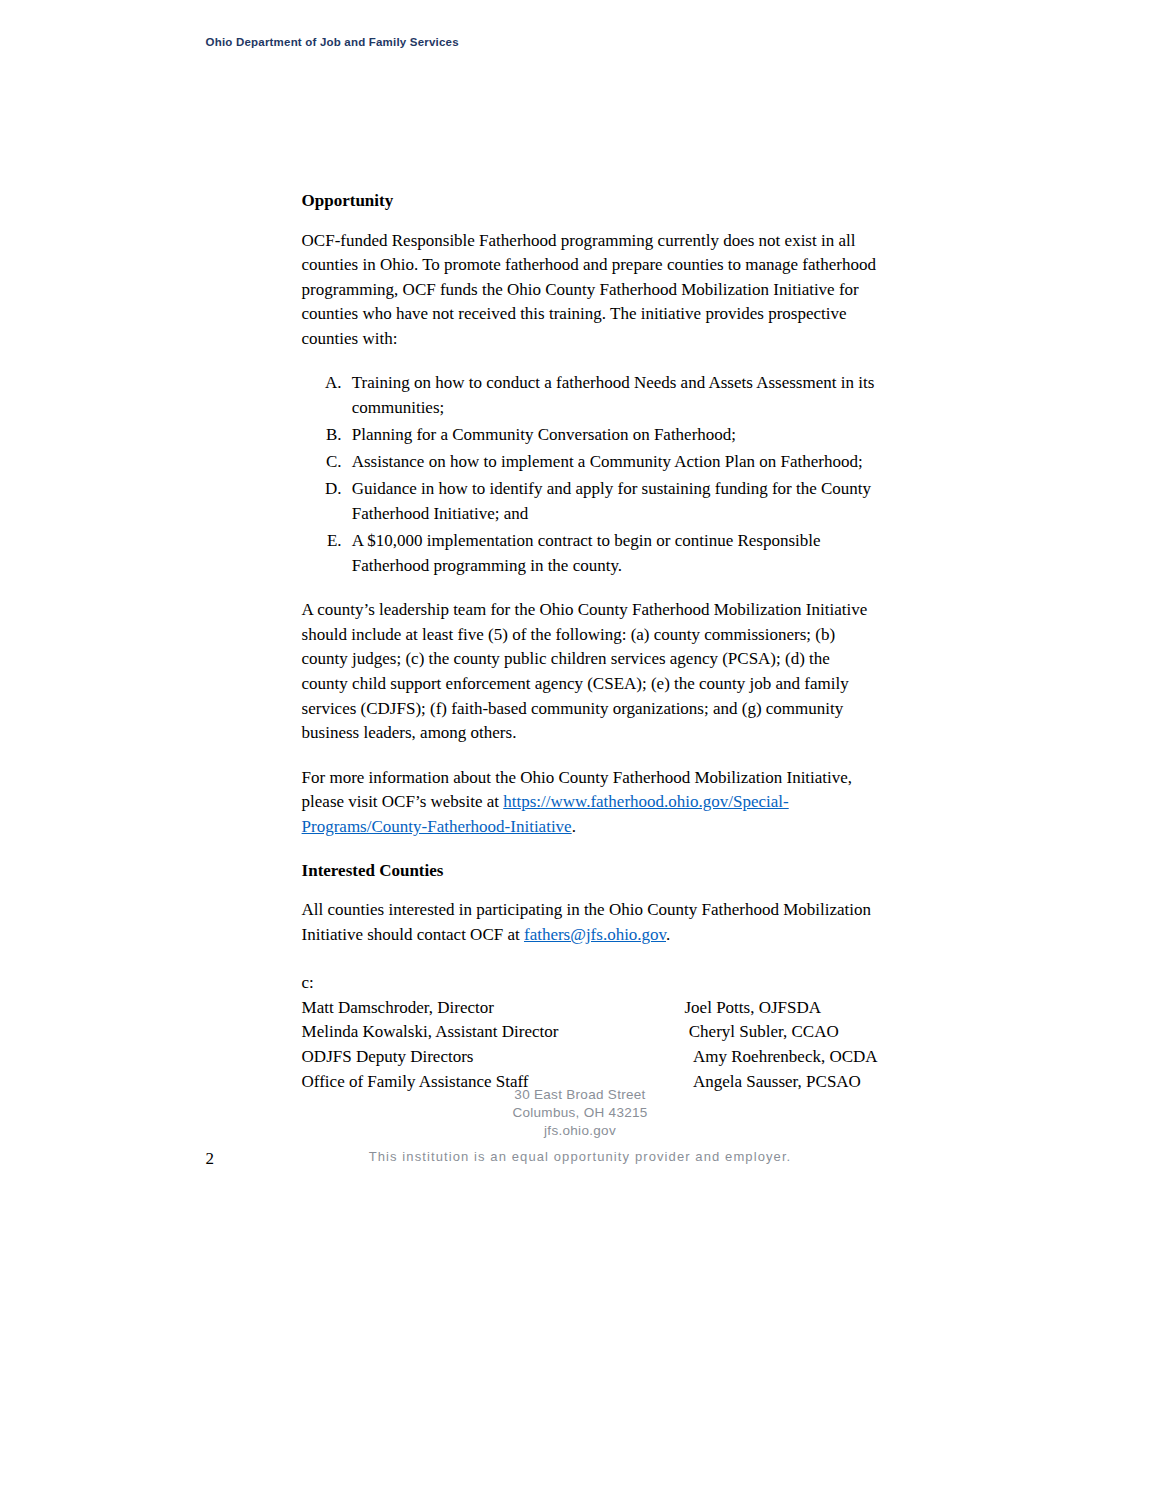Ohio Department of Job and Family Services
Opportunity
OCF-funded Responsible Fatherhood programming currently does not exist in all counties in Ohio. To promote fatherhood and prepare counties to manage fatherhood programming, OCF funds the Ohio County Fatherhood Mobilization Initiative for counties who have not received this training. The initiative provides prospective counties with:
Training on how to conduct a fatherhood Needs and Assets Assessment in its communities;
Planning for a Community Conversation on Fatherhood;
Assistance on how to implement a Community Action Plan on Fatherhood;
Guidance in how to identify and apply for sustaining funding for the County Fatherhood Initiative; and
A $10,000 implementation contract to begin or continue Responsible Fatherhood programming in the county.
A county’s leadership team for the Ohio County Fatherhood Mobilization Initiative should include at least five (5) of the following: (a) county commissioners; (b) county judges; (c) the county public children services agency (PCSA); (d) the county child support enforcement agency (CSEA); (e) the county job and family services (CDJFS); (f) faith-based community organizations; and (g) community business leaders, among others.
For more information about the Ohio County Fatherhood Mobilization Initiative, please visit OCF’s website at https://www.fatherhood.ohio.gov/Special-Programs/County-Fatherhood-Initiative.
Interested Counties
All counties interested in participating in the Ohio County Fatherhood Mobilization Initiative should contact OCF at fathers@jfs.ohio.gov.
c:
| Matt Damschroder, Director | Joel Potts, OJFSDA |
| Melinda Kowalski, Assistant Director | Cheryl Subler, CCAO |
| ODJFS Deputy Directors | Amy Roehrenbeck, OCDA |
| Office of Family Assistance Staff | Angela Sausser, PCSAO |
30 East Broad Street
Columbus, OH 43215
jfs.ohio.gov
This institution is an equal opportunity provider and employer.
2